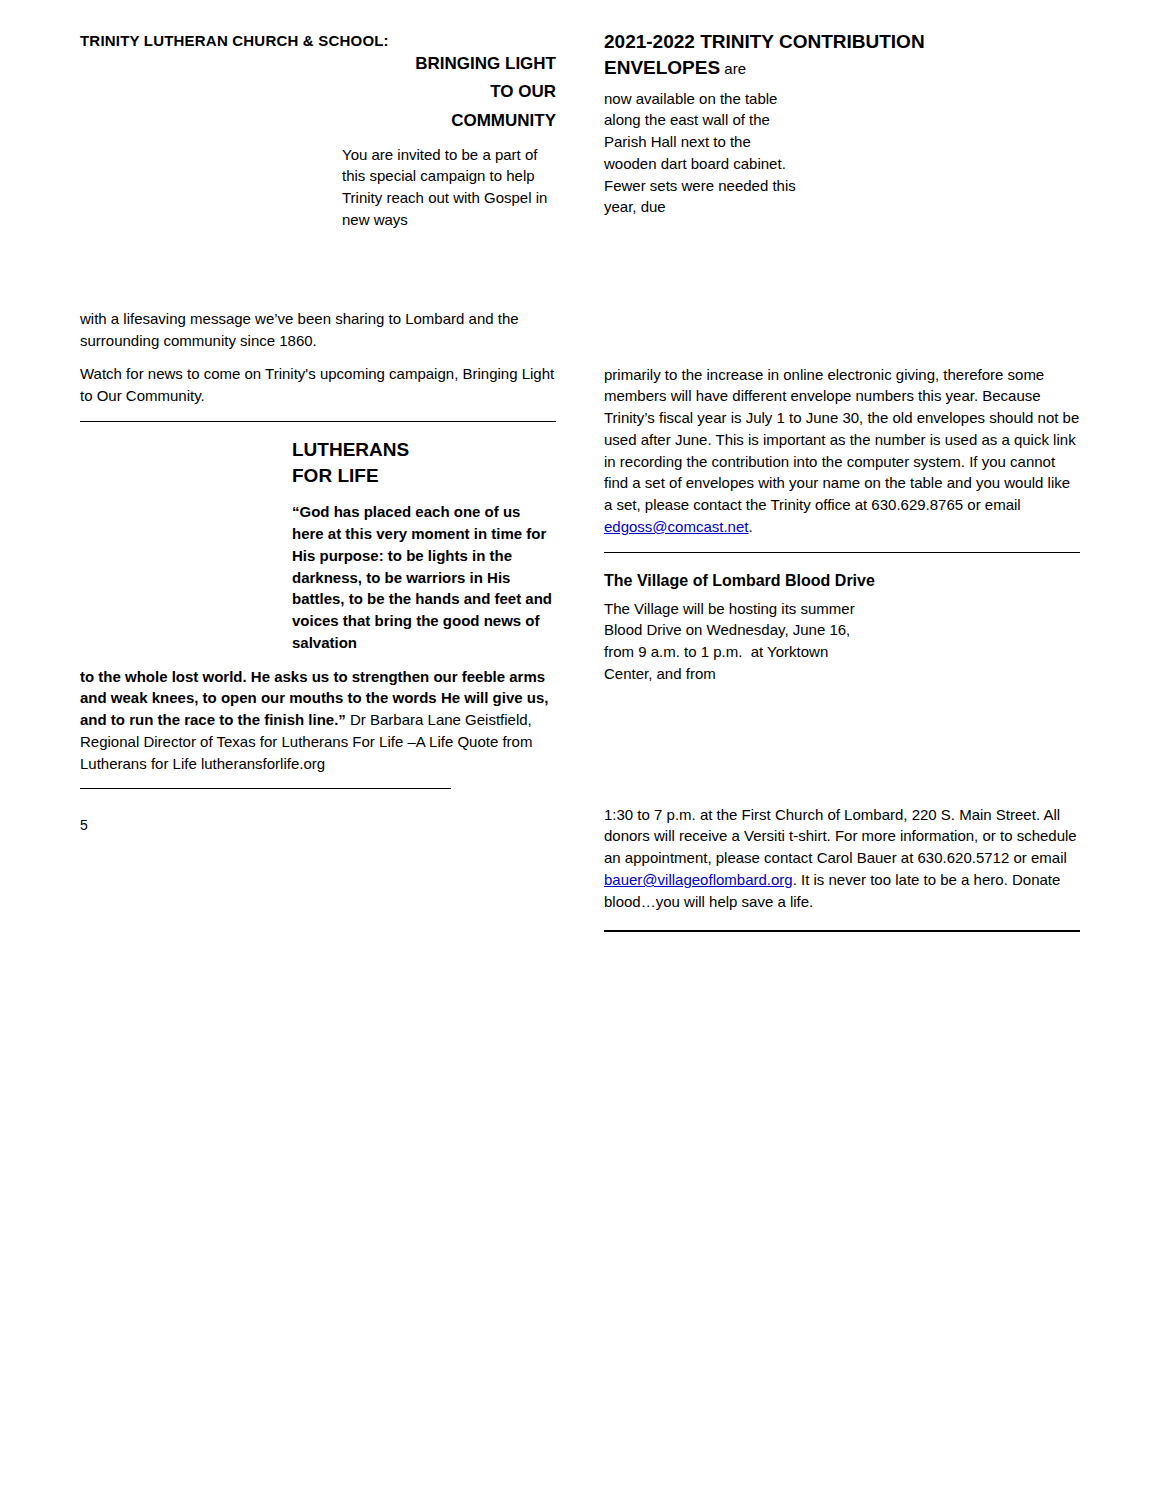TRINITY LUTHERAN CHURCH & SCHOOL:
BRINGING LIGHT
TO OUR
COMMUNITY
You are invited to be a part of this special campaign to help Trinity reach out with Gospel in new ways
with a lifesaving message we’ve been sharing to Lombard and the surrounding community since 1860.
Watch for news to come on Trinity's upcoming campaign, Bringing Light to Our Community.
LUTHERANS
FOR LIFE
“God has placed each one of us here at this very moment in time for His purpose: to be lights in the darkness, to be warriors in His battles, to be the hands and feet and voices that bring the good news of salvation
to the whole lost world. He asks us to strengthen our feeble arms and weak knees, to open our mouths to the words He will give us, and to run the race to the finish line.” Dr Barbara Lane Geistfield, Regional Director of Texas for Lutherans For Life –A Life Quote from Lutherans for Life lutheransforlife.org
5
2021-2022 TRINITY CONTRIBUTION
ENVELOPES are
now available on the table along the east wall of the Parish Hall next to the wooden dart board cabinet. Fewer sets were needed this year, due
primarily to the increase in online electronic giving, therefore some members will have different envelope numbers this year. Because Trinity’s fiscal year is July 1 to June 30, the old envelopes should not be used after June. This is important as the number is used as a quick link in recording the contribution into the computer system. If you cannot find a set of envelopes with your name on the table and you would like a set, please contact the Trinity office at 630.629.8765 or email edgoss@comcast.net.
The Village of Lombard Blood Drive
The Village will be hosting its summer Blood Drive on Wednesday, June 16, from 9 a.m. to 1 p.m. at Yorktown Center, and from
1:30 to 7 p.m. at the First Church of Lombard, 220 S. Main Street. All donors will receive a Versiti t-shirt. For more information, or to schedule an appointment, please contact Carol Bauer at 630.620.5712 or email bauer@villageoflombard.org. It is never too late to be a hero. Donate blood…you will help save a life.